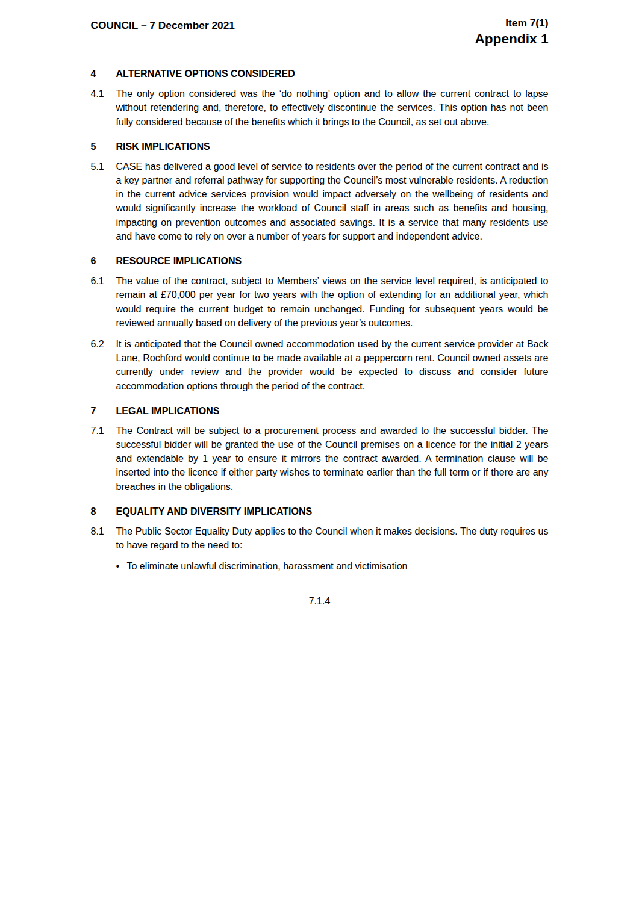COUNCIL – 7 December 2021
Item 7(1)
Appendix 1
4 ALTERNATIVE OPTIONS CONSIDERED
4.1 The only option considered was the ‘do nothing’ option and to allow the current contract to lapse without retendering and, therefore, to effectively discontinue the services. This option has not been fully considered because of the benefits which it brings to the Council, as set out above.
5 RISK IMPLICATIONS
5.1 CASE has delivered a good level of service to residents over the period of the current contract and is a key partner and referral pathway for supporting the Council’s most vulnerable residents. A reduction in the current advice services provision would impact adversely on the wellbeing of residents and would significantly increase the workload of Council staff in areas such as benefits and housing, impacting on prevention outcomes and associated savings. It is a service that many residents use and have come to rely on over a number of years for support and independent advice.
6 RESOURCE IMPLICATIONS
6.1 The value of the contract, subject to Members’ views on the service level required, is anticipated to remain at £70,000 per year for two years with the option of extending for an additional year, which would require the current budget to remain unchanged. Funding for subsequent years would be reviewed annually based on delivery of the previous year’s outcomes.
6.2 It is anticipated that the Council owned accommodation used by the current service provider at Back Lane, Rochford would continue to be made available at a peppercorn rent. Council owned assets are currently under review and the provider would be expected to discuss and consider future accommodation options through the period of the contract.
7 LEGAL IMPLICATIONS
7.1 The Contract will be subject to a procurement process and awarded to the successful bidder. The successful bidder will be granted the use of the Council premises on a licence for the initial 2 years and extendable by 1 year to ensure it mirrors the contract awarded. A termination clause will be inserted into the licence if either party wishes to terminate earlier than the full term or if there are any breaches in the obligations.
8 EQUALITY AND DIVERSITY IMPLICATIONS
8.1 The Public Sector Equality Duty applies to the Council when it makes decisions. The duty requires us to have regard to the need to:
To eliminate unlawful discrimination, harassment and victimisation
7.1.4